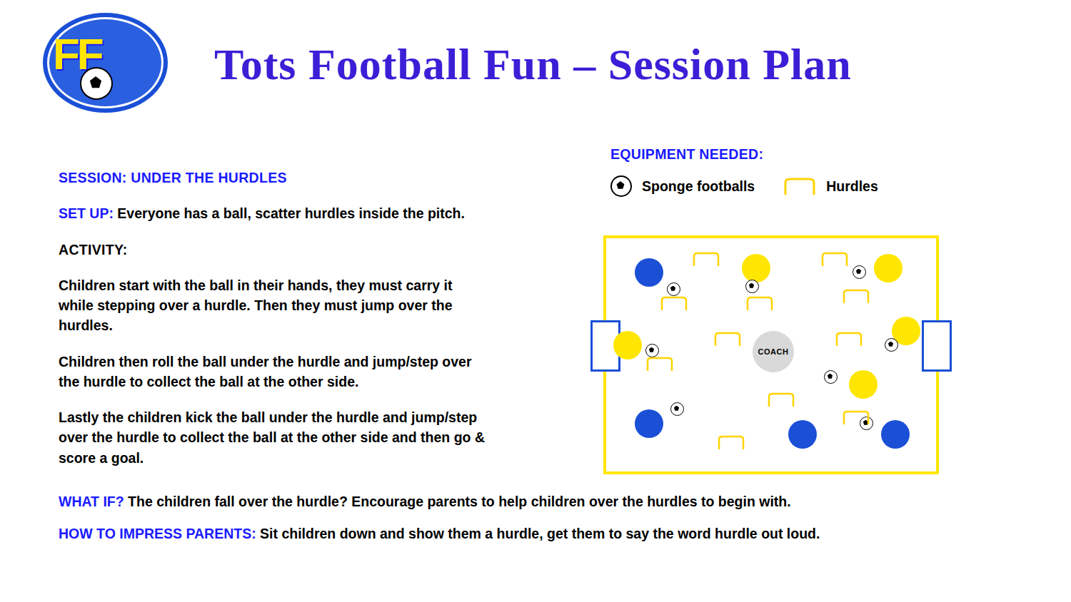FF
Tots Football Fun – Session Plan
SESSION: UNDER THE HURDLES
SET UP: Everyone has a ball, scatter hurdles inside the pitch.
ACTIVITY:
Children start with the ball in their hands, they must carry it while stepping over a hurdle. Then they must jump over the hurdles.
Children then roll the ball under the hurdle and jump/step over the hurdle to collect the ball at the other side.
Lastly the children kick the ball under the hurdle and jump/step over the hurdle to collect the ball at the other side and then go & score a goal.
EQUIPMENT NEEDED:
Sponge footballs Hurdles
COACH
WHAT IF? The children fall over the hurdle? Encourage parents to help children over the hurdles to begin with.
HOW TO IMPRESS PARENTS: Sit children down and show them a hurdle, get them to say the word hurdle out loud.